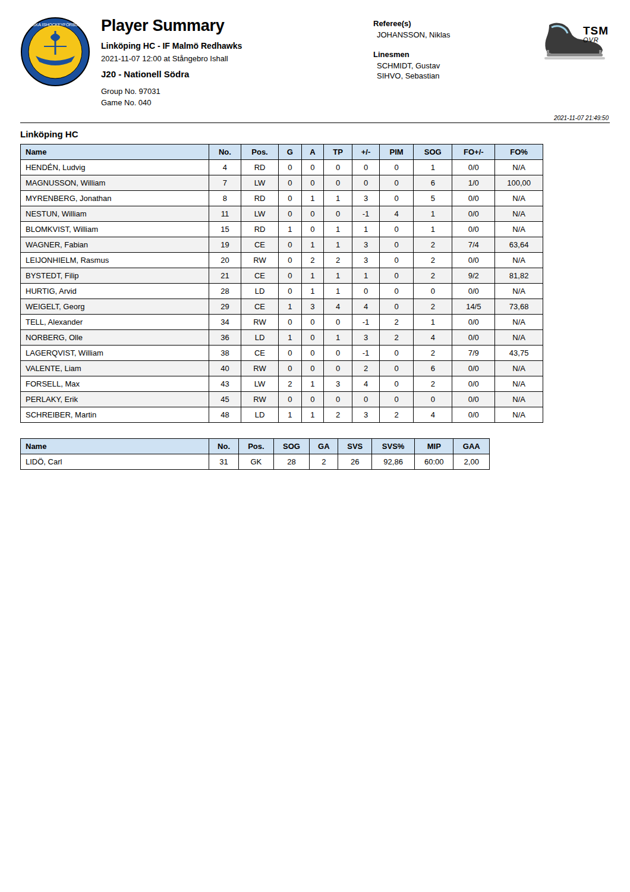SVENSKA ISHOCKEYFÖRBUNDET
Player Summary
Linköping HC - IF Malmö Redhawks
2021-11-07 12:00 at Stångebro Ishall
J20 - Nationell Södra
Group No. 97031
Game No. 040
Referee(s)
JOHANSSON, Niklas
Linesmen
SCHMIDT, Gustav
SIHVO, Sebastian
TSM
OVR
2021-11-07 21:49:50
Linköping HC
| Name | No. | Pos. | G | A | TP | +/- | PIM | SOG | FO+/- | FO% |
| --- | --- | --- | --- | --- | --- | --- | --- | --- | --- | --- |
| HENDÉN, Ludvig | 4 | RD | 0 | 0 | 0 | 0 | 0 | 1 | 0/0 | N/A |
| MAGNUSSON, William | 7 | LW | 0 | 0 | 0 | 0 | 0 | 6 | 1/0 | 100,00 |
| MYRENBERG, Jonathan | 8 | RD | 0 | 1 | 1 | 3 | 0 | 5 | 0/0 | N/A |
| NESTUN, William | 11 | LW | 0 | 0 | 0 | -1 | 4 | 1 | 0/0 | N/A |
| BLOMKVIST, William | 15 | RD | 1 | 0 | 1 | 1 | 0 | 1 | 0/0 | N/A |
| WAGNER, Fabian | 19 | CE | 0 | 1 | 1 | 3 | 0 | 2 | 7/4 | 63,64 |
| LEIJONHIELM, Rasmus | 20 | RW | 0 | 2 | 2 | 3 | 0 | 2 | 0/0 | N/A |
| BYSTEDT, Filip | 21 | CE | 0 | 1 | 1 | 1 | 0 | 2 | 9/2 | 81,82 |
| HURTIG, Arvid | 28 | LD | 0 | 1 | 1 | 0 | 0 | 0 | 0/0 | N/A |
| WEIGELT, Georg | 29 | CE | 1 | 3 | 4 | 4 | 0 | 2 | 14/5 | 73,68 |
| TELL, Alexander | 34 | RW | 0 | 0 | 0 | -1 | 2 | 1 | 0/0 | N/A |
| NORBERG, Olle | 36 | LD | 1 | 0 | 1 | 3 | 2 | 4 | 0/0 | N/A |
| LAGERQVIST, William | 38 | CE | 0 | 0 | 0 | -1 | 0 | 2 | 7/9 | 43,75 |
| VALENTE, Liam | 40 | RW | 0 | 0 | 0 | 2 | 0 | 6 | 0/0 | N/A |
| FORSELL, Max | 43 | LW | 2 | 1 | 3 | 4 | 0 | 2 | 0/0 | N/A |
| PERLAKY, Erik | 45 | RW | 0 | 0 | 0 | 0 | 0 | 0 | 0/0 | N/A |
| SCHREIBER, Martin | 48 | LD | 1 | 1 | 2 | 3 | 2 | 4 | 0/0 | N/A |
| Name | No. | Pos. | SOG | GA | SVS | SVS% | MIP | GAA |
| --- | --- | --- | --- | --- | --- | --- | --- | --- |
| LIDÖ, Carl | 31 | GK | 28 | 2 | 26 | 92,86 | 60:00 | 2,00 |